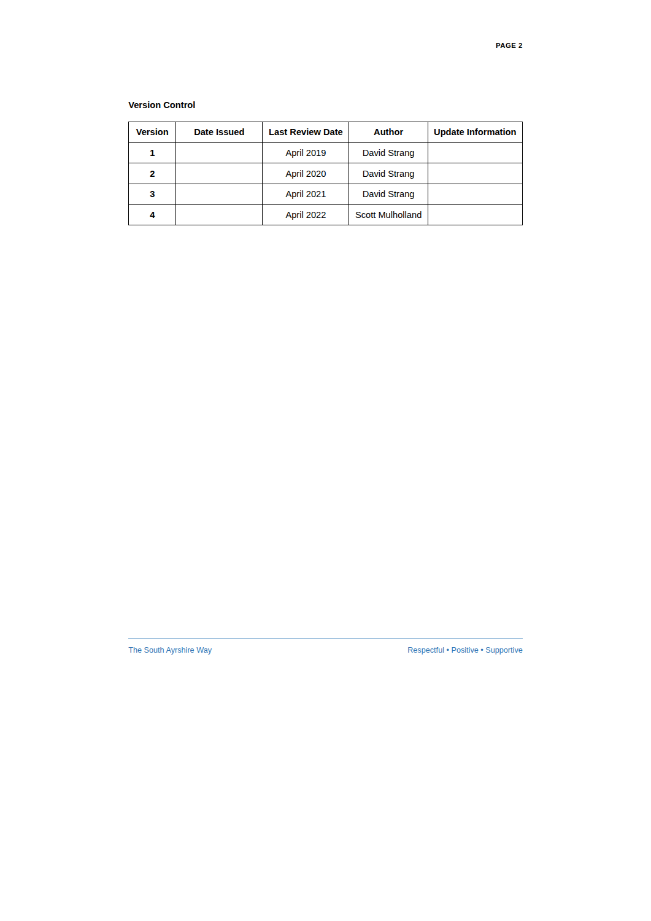PAGE 2
Version Control
| Version | Date Issued | Last Review Date | Author | Update Information |
| --- | --- | --- | --- | --- |
| 1 | | April 2019 | David Strang | |
| 2 | | April 2020 | David Strang | |
| 3 | | April 2021 | David Strang | |
| 4 | | April 2022 | Scott Mulholland | |
The South Ayrshire Way
Respectful • Positive • Supportive